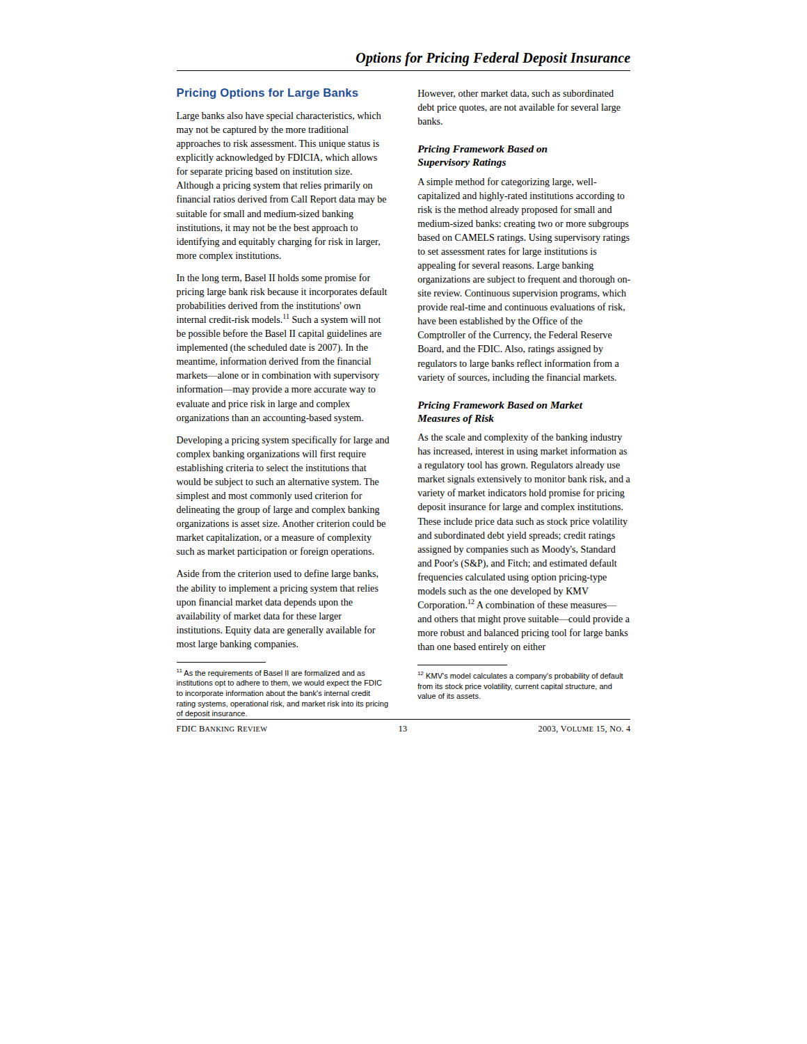Options for Pricing Federal Deposit Insurance
Pricing Options for Large Banks
Large banks also have special characteristics, which may not be captured by the more traditional approaches to risk assessment. This unique status is explicitly acknowledged by FDICIA, which allows for separate pricing based on institution size. Although a pricing system that relies primarily on financial ratios derived from Call Report data may be suitable for small and medium-sized banking institutions, it may not be the best approach to identifying and equitably charging for risk in larger, more complex institutions.
In the long term, Basel II holds some promise for pricing large bank risk because it incorporates default probabilities derived from the institutions' own internal credit-risk models.11 Such a system will not be possible before the Basel II capital guidelines are implemented (the scheduled date is 2007). In the meantime, information derived from the financial markets—alone or in combination with supervisory information—may provide a more accurate way to evaluate and price risk in large and complex organizations than an accounting-based system.
Developing a pricing system specifically for large and complex banking organizations will first require establishing criteria to select the institutions that would be subject to such an alternative system. The simplest and most commonly used criterion for delineating the group of large and complex banking organizations is asset size. Another criterion could be market capitalization, or a measure of complexity such as market participation or foreign operations.
Aside from the criterion used to define large banks, the ability to implement a pricing system that relies upon financial market data depends upon the availability of market data for these larger institutions. Equity data are generally available for most large banking companies.
11 As the requirements of Basel II are formalized and as institutions opt to adhere to them, we would expect the FDIC to incorporate information about the bank's internal credit rating systems, operational risk, and market risk into its pricing of deposit insurance.
However, other market data, such as subordinated debt price quotes, are not available for several large banks.
Pricing Framework Based on
Supervisory Ratings
A simple method for categorizing large, well-capitalized and highly-rated institutions according to risk is the method already proposed for small and medium-sized banks: creating two or more subgroups based on CAMELS ratings. Using supervisory ratings to set assessment rates for large institutions is appealing for several reasons. Large banking organizations are subject to frequent and thorough on-site review. Continuous supervision programs, which provide real-time and continuous evaluations of risk, have been established by the Office of the Comptroller of the Currency, the Federal Reserve Board, and the FDIC. Also, ratings assigned by regulators to large banks reflect information from a variety of sources, including the financial markets.
Pricing Framework Based on Market
Measures of Risk
As the scale and complexity of the banking industry has increased, interest in using market information as a regulatory tool has grown. Regulators already use market signals extensively to monitor bank risk, and a variety of market indicators hold promise for pricing deposit insurance for large and complex institutions. These include price data such as stock price volatility and subordinated debt yield spreads; credit ratings assigned by companies such as Moody's, Standard and Poor's (S&P), and Fitch; and estimated default frequencies calculated using option pricing-type models such as the one developed by KMV Corporation.12 A combination of these measures—and others that might prove suitable—could provide a more robust and balanced pricing tool for large banks than one based entirely on either
12 KMV's model calculates a company's probability of default from its stock price volatility, current capital structure, and value of its assets.
FDIC BANKING REVIEW
13
2003, VOLUME 15, NO. 4